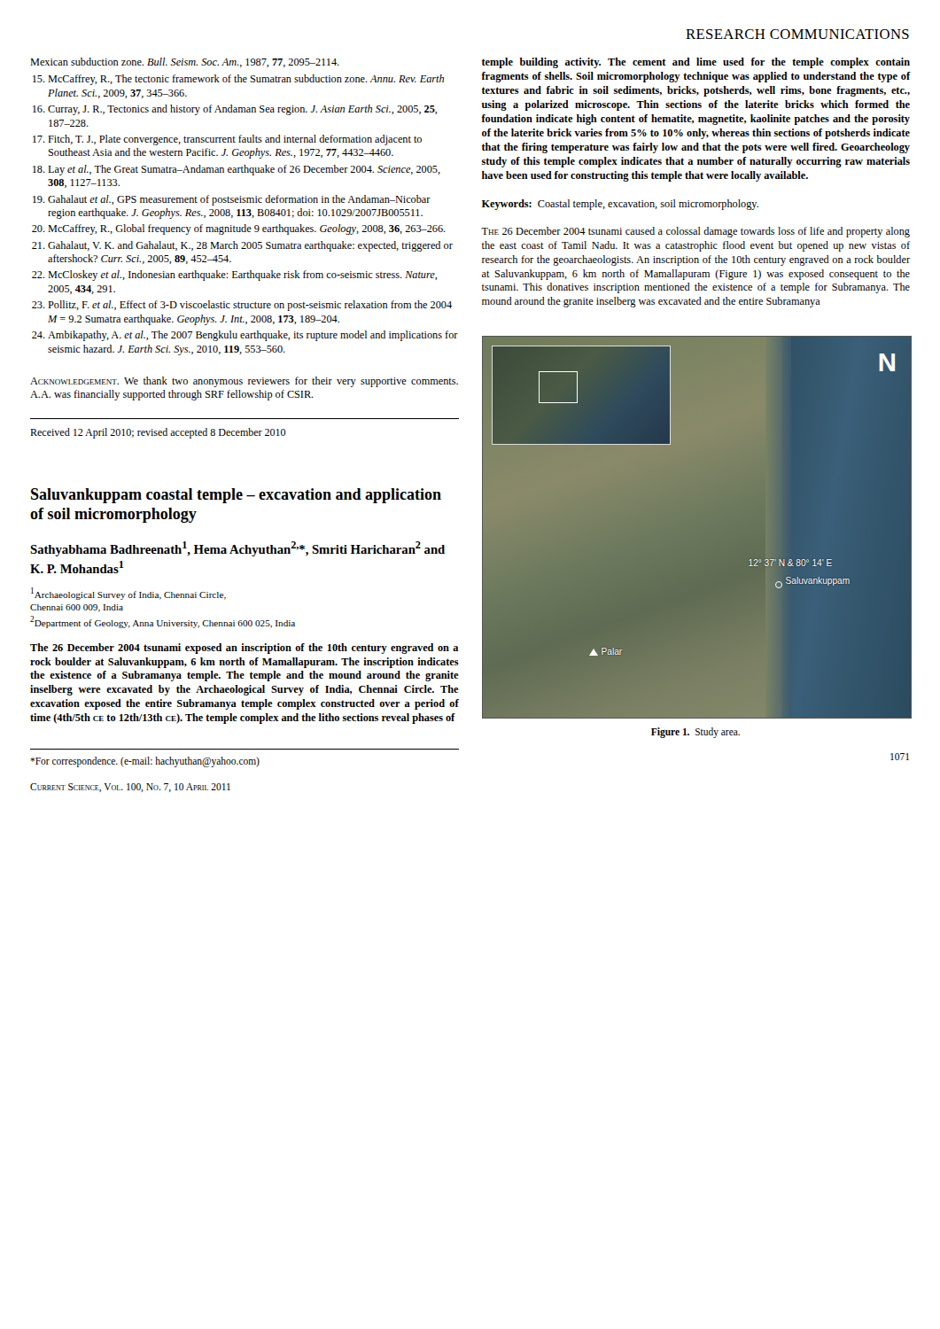RESEARCH COMMUNICATIONS
Mexican subduction zone. Bull. Seism. Soc. Am., 1987, 77, 2095–2114.
McCaffrey, R., The tectonic framework of the Sumatran subduction zone. Annu. Rev. Earth Planet. Sci., 2009, 37, 345–366.
Curray, J. R., Tectonics and history of Andaman Sea region. J. Asian Earth Sci., 2005, 25, 187–228.
Fitch, T. J., Plate convergence, transcurrent faults and internal deformation adjacent to Southeast Asia and the western Pacific. J. Geophys. Res., 1972, 77, 4432–4460.
Lay et al., The Great Sumatra–Andaman earthquake of 26 December 2004. Science, 2005, 308, 1127–1133.
Gahalaut et al., GPS measurement of postseismic deformation in the Andaman–Nicobar region earthquake. J. Geophys. Res., 2008, 113, B08401; doi: 10.1029/2007JB005511.
McCaffrey, R., Global frequency of magnitude 9 earthquakes. Geology, 2008, 36, 263–266.
Gahalaut, V. K. and Gahalaut, K., 28 March 2005 Sumatra earthquake: expected, triggered or aftershock? Curr. Sci., 2005, 89, 452–454.
McCloskey et al., Indonesian earthquake: Earthquake risk from co-seismic stress. Nature, 2005, 434, 291.
Pollitz, F. et al., Effect of 3-D viscoelastic structure on post-seismic relaxation from the 2004 M = 9.2 Sumatra earthquake. Geophys. J. Int., 2008, 173, 189–204.
Ambikapathy, A. et al., The 2007 Bengkulu earthquake, its rupture model and implications for seismic hazard. J. Earth Sci. Sys., 2010, 119, 553–560.
Acknowledgement. We thank two anonymous reviewers for their very supportive comments. A.A. was financially supported through SRF fellowship of CSIR.
Received 12 April 2010; revised accepted 8 December 2010
Saluvankuppam coastal temple – excavation and application of soil micromorphology
Sathyabhama Badhreenath1, Hema Achyuthan2,*, Smriti Haricharan2 and K. P. Mohandas1
1Archaeological Survey of India, Chennai Circle,
Chennai 600 009, India
2Department of Geology, Anna University, Chennai 600 025, India
The 26 December 2004 tsunami exposed an inscription of the 10th century engraved on a rock boulder at Saluvankuppam, 6 km north of Mamallapuram. The inscription indicates the existence of a Subramanya temple. The temple and the mound around the granite inselberg were excavated by the Archaeological Survey of India, Chennai Circle. The excavation exposed the entire Subramanya temple complex constructed over a period of time (4th/5th ce to 12th/13th ce). The temple complex and the litho sections reveal phases of
*For correspondence. (e-mail: hachyuthan@yahoo.com)
Current Science, Vol. 100, No. 7, 10 April 2011
temple building activity. The cement and lime used for the temple complex contain fragments of shells. Soil micromorphology technique was applied to understand the type of textures and fabric in soil sediments, bricks, potsherds, well rims, bone fragments, etc., using a polarized microscope. Thin sections of the laterite bricks which formed the foundation indicate high content of hematite, magnetite, kaolinite patches and the porosity of the laterite brick varies from 5% to 10% only, whereas thin sections of potsherds indicate that the firing temperature was fairly low and that the pots were well fired. Geoarcheology study of this temple complex indicates that a number of naturally occurring raw materials have been used for constructing this temple that were locally available.
Keywords: Coastal temple, excavation, soil micromorphology.
The 26 December 2004 tsunami caused a colossal damage towards loss of life and property along the east coast of Tamil Nadu. It was a catastrophic flood event but opened up new vistas of research for the geoarchaeologists. An inscription of the 10th century engraved on a rock boulder at Saluvankuppam, 6 km north of Mamallapuram (Figure 1) was exposed consequent to the tsunami. This donatives inscription mentioned the existence of a temple for Subramanya. The mound around the granite inselberg was excavated and the entire Subramanya
N
13° 04' N & 80° 17' E
Chennai
12° 37' N & 80° 14' E
Saluvankuppam
Palar
Figure 1. Study area.
1071